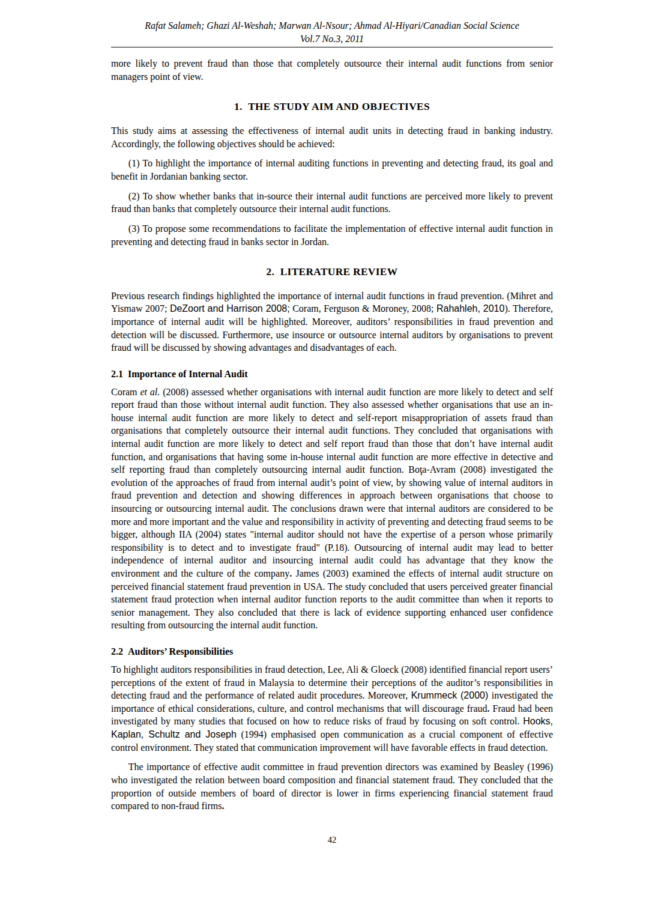Rafat Salameh; Ghazi Al-Weshah; Marwan Al-Nsour; Ahmad Al-Hiyari/Canadian Social Science Vol.7 No.3, 2011
more likely to prevent fraud than those that completely outsource their internal audit functions from senior managers point of view.
1. The Study Aim and Objectives
This study aims at assessing the effectiveness of internal audit units in detecting fraud in banking industry. Accordingly, the following objectives should be achieved:
(1) To highlight the importance of internal auditing functions in preventing and detecting fraud, its goal and benefit in Jordanian banking sector.
(2) To show whether banks that in-source their internal audit functions are perceived more likely to prevent fraud than banks that completely outsource their internal audit functions.
(3) To propose some recommendations to facilitate the implementation of effective internal audit function in preventing and detecting fraud in banks sector in Jordan.
2. Literature Review
Previous research findings highlighted the importance of internal audit functions in fraud prevention. (Mihret and Yismaw 2007; DeZoort and Harrison 2008; Coram, Ferguson & Moroney, 2008; Rahahleh, 2010). Therefore, importance of internal audit will be highlighted. Moreover, auditors’ responsibilities in fraud prevention and detection will be discussed. Furthermore, use insource or outsource internal auditors by organisations to prevent fraud will be discussed by showing advantages and disadvantages of each.
2.1 Importance of Internal Audit
Coram et al. (2008) assessed whether organisations with internal audit function are more likely to detect and self report fraud than those without internal audit function. They also assessed whether organisations that use an in-house internal audit function are more likely to detect and self-report misappropriation of assets fraud than organisations that completely outsource their internal audit functions. They concluded that organisations with internal audit function are more likely to detect and self report fraud than those that don’t have internal audit function, and organisations that having some in-house internal audit function are more effective in detective and self reporting fraud than completely outsourcing internal audit function. Boţa-Avram (2008) investigated the evolution of the approaches of fraud from internal audit’s point of view, by showing value of internal auditors in fraud prevention and detection and showing differences in approach between organisations that choose to insourcing or outsourcing internal audit. The conclusions drawn were that internal auditors are considered to be more and more important and the value and responsibility in activity of preventing and detecting fraud seems to be bigger, although IIA (2004) states "internal auditor should not have the expertise of a person whose primarily responsibility is to detect and to investigate fraud" (P.18). Outsourcing of internal audit may lead to better independence of internal auditor and insourcing internal audit could has advantage that they know the environment and the culture of the company. James (2003) examined the effects of internal audit structure on perceived financial statement fraud prevention in USA. The study concluded that users perceived greater financial statement fraud protection when internal auditor function reports to the audit committee than when it reports to senior management. They also concluded that there is lack of evidence supporting enhanced user confidence resulting from outsourcing the internal audit function.
2.2 Auditors’ Responsibilities
To highlight auditors responsibilities in fraud detection, Lee, Ali & Gloeck (2008) identified financial report users’ perceptions of the extent of fraud in Malaysia to determine their perceptions of the auditor’s responsibilities in detecting fraud and the performance of related audit procedures. Moreover, Krummeck (2000) investigated the importance of ethical considerations, culture, and control mechanisms that will discourage fraud. Fraud had been investigated by many studies that focused on how to reduce risks of fraud by focusing on soft control. Hooks, Kaplan, Schultz and Joseph (1994) emphasised open communication as a crucial component of effective control environment. They stated that communication improvement will have favorable effects in fraud detection.
The importance of effective audit committee in fraud prevention directors was examined by Beasley (1996) who investigated the relation between board composition and financial statement fraud. They concluded that the proportion of outside members of board of director is lower in firms experiencing financial statement fraud compared to non-fraud firms.
42